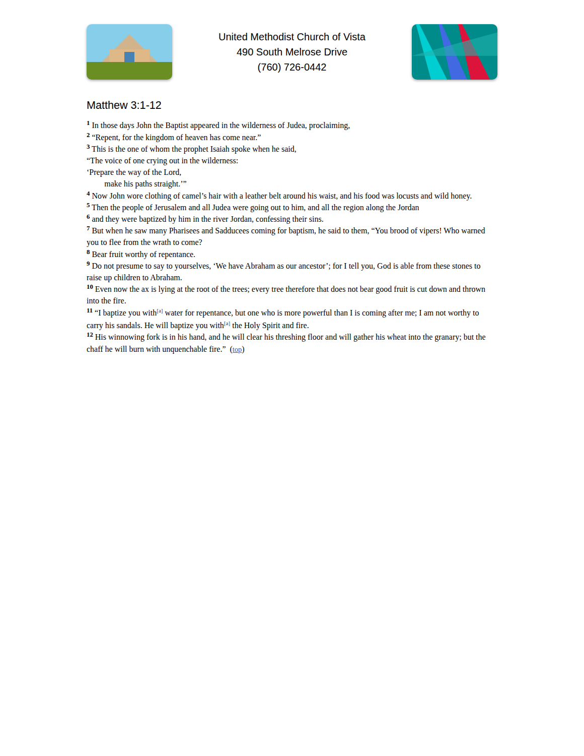United Methodist Church of Vista
490 South Melrose Drive
(760) 726-0442
Matthew 3:1-12
1 In those days John the Baptist appeared in the wilderness of Judea, proclaiming,
2 “Repent, for the kingdom of heaven has come near.”
3 This is the one of whom the prophet Isaiah spoke when he said,
“The voice of one crying out in the wilderness:
‘Prepare the way of the Lord,
make his paths straight.’”
4 Now John wore clothing of camel’s hair with a leather belt around his waist, and his food was locusts and wild honey.
5 Then the people of Jerusalem and all Judea were going out to him, and all the region along the Jordan
6 and they were baptized by him in the river Jordan, confessing their sins.
7 But when he saw many Pharisees and Sadducees coming for baptism, he said to them, “You brood of vipers! Who warned you to flee from the wrath to come?
8 Bear fruit worthy of repentance.
9 Do not presume to say to yourselves, ‘We have Abraham as our ancestor’; for I tell you, God is able from these stones to raise up children to Abraham.
10 Even now the ax is lying at the root of the trees; every tree therefore that does not bear good fruit is cut down and thrown into the fire.
11 “I baptize you with[a] water for repentance, but one who is more powerful than I is coming after me; I am not worthy to carry his sandals. He will baptize you with[a] the Holy Spirit and fire.
12 His winnowing fork is in his hand, and he will clear his threshing floor and will gather his wheat into the granary; but the chaff he will burn with unquenchable fire.” (top)